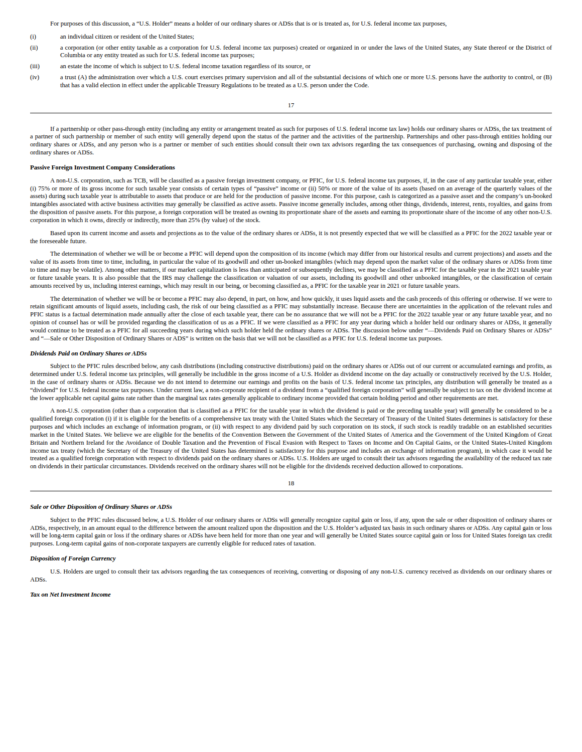For purposes of this discussion, a “U.S. Holder” means a holder of our ordinary shares or ADSs that is or is treated as, for U.S. federal income tax purposes,
| (i) | an individual citizen or resident of the United States; |
| (ii) | a corporation (or other entity taxable as a corporation for U.S. federal income tax purposes) created or organized in or under the laws of the United States, any State thereof or the District of Columbia or any entity treated as such for U.S. federal income tax purposes; |
| (iii) | an estate the income of which is subject to U.S. federal income taxation regardless of its source, or |
| (iv) | a trust (A) the administration over which a U.S. court exercises primary supervision and all of the substantial decisions of which one or more U.S. persons have the authority to control, or (B) that has a valid election in effect under the applicable Treasury Regulations to be treated as a U.S. person under the Code. |
17
If a partnership or other pass-through entity (including any entity or arrangement treated as such for purposes of U.S. federal income tax law) holds our ordinary shares or ADSs, the tax treatment of a partner of such partnership or member of such entity will generally depend upon the status of the partner and the activities of the partnership. Partnerships and other pass-through entities holding our ordinary shares or ADSs, and any person who is a partner or member of such entities should consult their own tax advisors regarding the tax consequences of purchasing, owning and disposing of the ordinary shares or ADSs.
Passive Foreign Investment Company Considerations
A non-U.S. corporation, such as TCB, will be classified as a passive foreign investment company, or PFIC, for U.S. federal income tax purposes, if, in the case of any particular taxable year, either (i) 75% or more of its gross income for such taxable year consists of certain types of “passive” income or (ii) 50% or more of the value of its assets (based on an average of the quarterly values of the assets) during such taxable year is attributable to assets that produce or are held for the production of passive income. For this purpose, cash is categorized as a passive asset and the company’s un-booked intangibles associated with active business activities may generally be classified as active assets. Passive income generally includes, among other things, dividends, interest, rents, royalties, and gains from the disposition of passive assets. For this purpose, a foreign corporation will be treated as owning its proportionate share of the assets and earning its proportionate share of the income of any other non-U.S. corporation in which it owns, directly or indirectly, more than 25% (by value) of the stock.
Based upon its current income and assets and projections as to the value of the ordinary shares or ADSs, it is not presently expected that we will be classified as a PFIC for the 2022 taxable year or the foreseeable future.
The determination of whether we will be or become a PFIC will depend upon the composition of its income (which may differ from our historical results and current projections) and assets and the value of its assets from time to time, including, in particular the value of its goodwill and other un-booked intangibles (which may depend upon the market value of the ordinary shares or ADSs from time to time and may be volatile). Among other matters, if our market capitalization is less than anticipated or subsequently declines, we may be classified as a PFIC for the taxable year in the 2021 taxable year or future taxable years. It is also possible that the IRS may challenge the classification or valuation of our assets, including its goodwill and other unbooked intangibles, or the classification of certain amounts received by us, including interest earnings, which may result in our being, or becoming classified as, a PFIC for the taxable year in 2021 or future taxable years.
The determination of whether we will be or become a PFIC may also depend, in part, on how, and how quickly, it uses liquid assets and the cash proceeds of this offering or otherwise. If we were to retain significant amounts of liquid assets, including cash, the risk of our being classified as a PFIC may substantially increase. Because there are uncertainties in the application of the relevant rules and PFIC status is a factual determination made annually after the close of each taxable year, there can be no assurance that we will not be a PFIC for the 2022 taxable year or any future taxable year, and no opinion of counsel has or will be provided regarding the classification of us as a PFIC. If we were classified as a PFIC for any year during which a holder held our ordinary shares or ADSs, it generally would continue to be treated as a PFIC for all succeeding years during which such holder held the ordinary shares or ADSs. The discussion below under “—Dividends Paid on Ordinary Shares or ADSs” and “—Sale or Other Disposition of Ordinary Shares or ADS” is written on the basis that we will not be classified as a PFIC for U.S. federal income tax purposes.
Dividends Paid on Ordinary Shares or ADSs
Subject to the PFIC rules described below, any cash distributions (including constructive distributions) paid on the ordinary shares or ADSs out of our current or accumulated earnings and profits, as determined under U.S. federal income tax principles, will generally be includible in the gross income of a U.S. Holder as dividend income on the day actually or constructively received by the U.S. Holder, in the case of ordinary shares or ADSs. Because we do not intend to determine our earnings and profits on the basis of U.S. federal income tax principles, any distribution will generally be treated as a “dividend” for U.S. federal income tax purposes. Under current law, a non-corporate recipient of a dividend from a “qualified foreign corporation” will generally be subject to tax on the dividend income at the lower applicable net capital gains rate rather than the marginal tax rates generally applicable to ordinary income provided that certain holding period and other requirements are met.
A non-U.S. corporation (other than a corporation that is classified as a PFIC for the taxable year in which the dividend is paid or the preceding taxable year) will generally be considered to be a qualified foreign corporation (i) if it is eligible for the benefits of a comprehensive tax treaty with the United States which the Secretary of Treasury of the United States determines is satisfactory for these purposes and which includes an exchange of information program, or (ii) with respect to any dividend paid by such corporation on its stock, if such stock is readily tradable on an established securities market in the United States. We believe we are eligible for the benefits of the Convention Between the Government of the United States of America and the Government of the United Kingdom of Great Britain and Northern Ireland for the Avoidance of Double Taxation and the Prevention of Fiscal Evasion with Respect to Taxes on Income and On Capital Gains, or the United States-United Kingdom income tax treaty (which the Secretary of the Treasury of the United States has determined is satisfactory for this purpose and includes an exchange of information program), in which case it would be treated as a qualified foreign corporation with respect to dividends paid on the ordinary shares or ADSs. U.S. Holders are urged to consult their tax advisors regarding the availability of the reduced tax rate on dividends in their particular circumstances. Dividends received on the ordinary shares will not be eligible for the dividends received deduction allowed to corporations.
18
Sale or Other Disposition of Ordinary Shares or ADSs
Subject to the PFIC rules discussed below, a U.S. Holder of our ordinary shares or ADSs will generally recognize capital gain or loss, if any, upon the sale or other disposition of ordinary shares or ADSs, respectively, in an amount equal to the difference between the amount realized upon the disposition and the U.S. Holder’s adjusted tax basis in such ordinary shares or ADSs. Any capital gain or loss will be long-term capital gain or loss if the ordinary shares or ADSs have been held for more than one year and will generally be United States source capital gain or loss for United States foreign tax credit purposes. Long-term capital gains of non-corporate taxpayers are currently eligible for reduced rates of taxation.
Disposition of Foreign Currency
U.S. Holders are urged to consult their tax advisors regarding the tax consequences of receiving, converting or disposing of any non-U.S. currency received as dividends on our ordinary shares or ADSs.
Tax on Net Investment Income